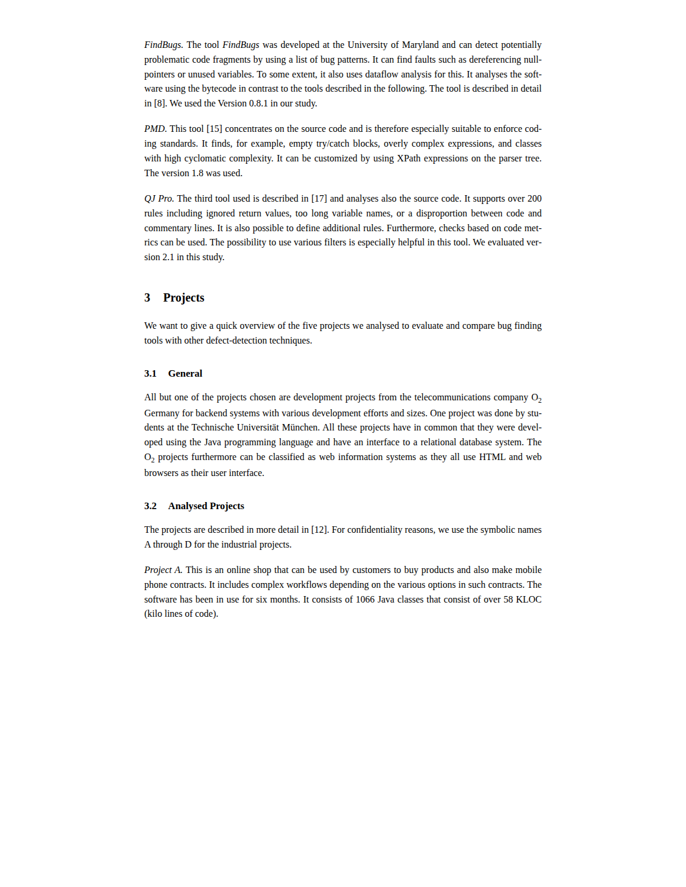FindBugs. The tool FindBugs was developed at the University of Maryland and can detect potentially problematic code fragments by using a list of bug patterns. It can find faults such as dereferencing null-pointers or unused variables. To some extent, it also uses dataflow analysis for this. It analyses the software using the bytecode in contrast to the tools described in the following. The tool is described in detail in [8]. We used the Version 0.8.1 in our study.
PMD. This tool [15] concentrates on the source code and is therefore especially suitable to enforce coding standards. It finds, for example, empty try/catch blocks, overly complex expressions, and classes with high cyclomatic complexity. It can be customized by using XPath expressions on the parser tree. The version 1.8 was used.
QJ Pro. The third tool used is described in [17] and analyses also the source code. It supports over 200 rules including ignored return values, too long variable names, or a disproportion between code and commentary lines. It is also possible to define additional rules. Furthermore, checks based on code metrics can be used. The possibility to use various filters is especially helpful in this tool. We evaluated version 2.1 in this study.
3 Projects
We want to give a quick overview of the five projects we analysed to evaluate and compare bug finding tools with other defect-detection techniques.
3.1 General
All but one of the projects chosen are development projects from the telecommunications company O2 Germany for backend systems with various development efforts and sizes. One project was done by students at the Technische Universität München. All these projects have in common that they were developed using the Java programming language and have an interface to a relational database system. The O2 projects furthermore can be classified as web information systems as they all use HTML and web browsers as their user interface.
3.2 Analysed Projects
The projects are described in more detail in [12]. For confidentiality reasons, we use the symbolic names A through D for the industrial projects.
Project A. This is an online shop that can be used by customers to buy products and also make mobile phone contracts. It includes complex workflows depending on the various options in such contracts. The software has been in use for six months. It consists of 1066 Java classes that consist of over 58 KLOC (kilo lines of code).